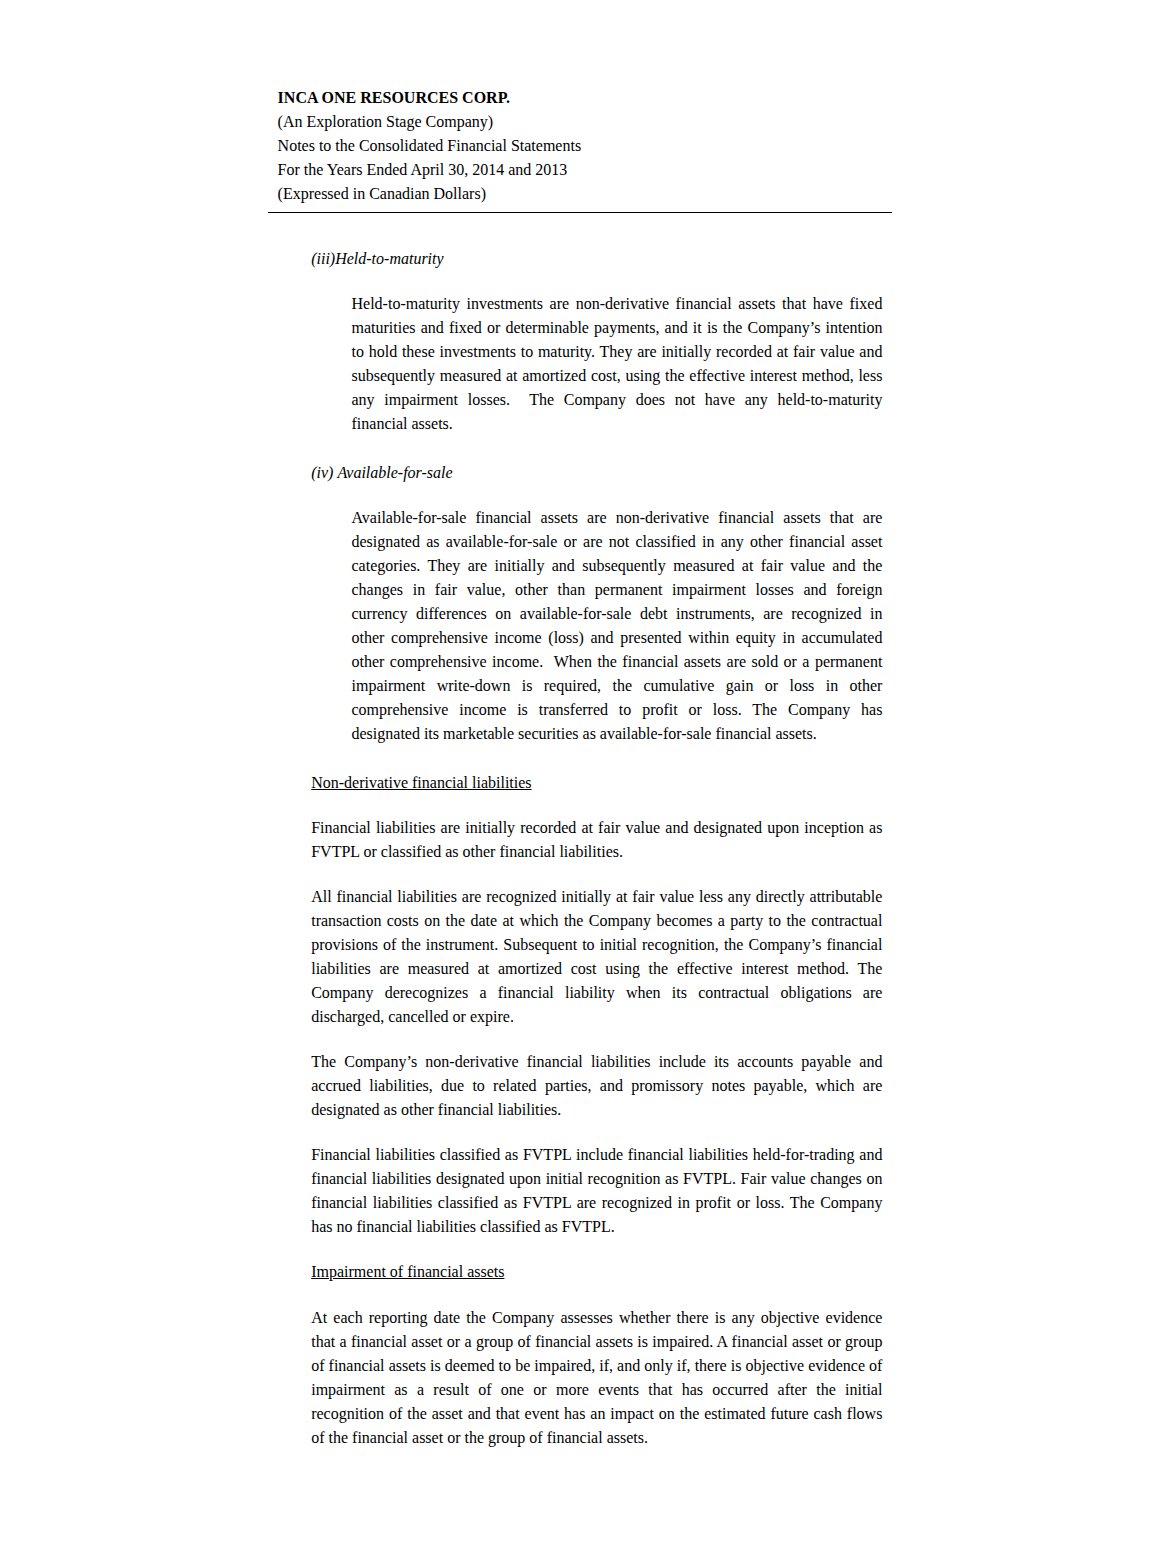Inca One Resources Corp.
(An Exploration Stage Company)
Notes to the Consolidated Financial Statements
For the Years Ended April 30, 2014 and 2013
(Expressed in Canadian Dollars)
(iii)Held-to-maturity
Held-to-maturity investments are non-derivative financial assets that have fixed maturities and fixed or determinable payments, and it is the Company’s intention to hold these investments to maturity. They are initially recorded at fair value and subsequently measured at amortized cost, using the effective interest method, less any impairment losses. The Company does not have any held-to-maturity financial assets.
(iv) Available-for-sale
Available-for-sale financial assets are non-derivative financial assets that are designated as available-for-sale or are not classified in any other financial asset categories. They are initially and subsequently measured at fair value and the changes in fair value, other than permanent impairment losses and foreign currency differences on available-for-sale debt instruments, are recognized in other comprehensive income (loss) and presented within equity in accumulated other comprehensive income. When the financial assets are sold or a permanent impairment write-down is required, the cumulative gain or loss in other comprehensive income is transferred to profit or loss. The Company has designated its marketable securities as available-for-sale financial assets.
Non-derivative financial liabilities
Financial liabilities are initially recorded at fair value and designated upon inception as FVTPL or classified as other financial liabilities.
All financial liabilities are recognized initially at fair value less any directly attributable transaction costs on the date at which the Company becomes a party to the contractual provisions of the instrument. Subsequent to initial recognition, the Company’s financial liabilities are measured at amortized cost using the effective interest method. The Company derecognizes a financial liability when its contractual obligations are discharged, cancelled or expire.
The Company’s non-derivative financial liabilities include its accounts payable and accrued liabilities, due to related parties, and promissory notes payable, which are designated as other financial liabilities.
Financial liabilities classified as FVTPL include financial liabilities held-for-trading and financial liabilities designated upon initial recognition as FVTPL. Fair value changes on financial liabilities classified as FVTPL are recognized in profit or loss. The Company has no financial liabilities classified as FVTPL.
Impairment of financial assets
At each reporting date the Company assesses whether there is any objective evidence that a financial asset or a group of financial assets is impaired. A financial asset or group of financial assets is deemed to be impaired, if, and only if, there is objective evidence of impairment as a result of one or more events that has occurred after the initial recognition of the asset and that event has an impact on the estimated future cash flows of the financial asset or the group of financial assets.